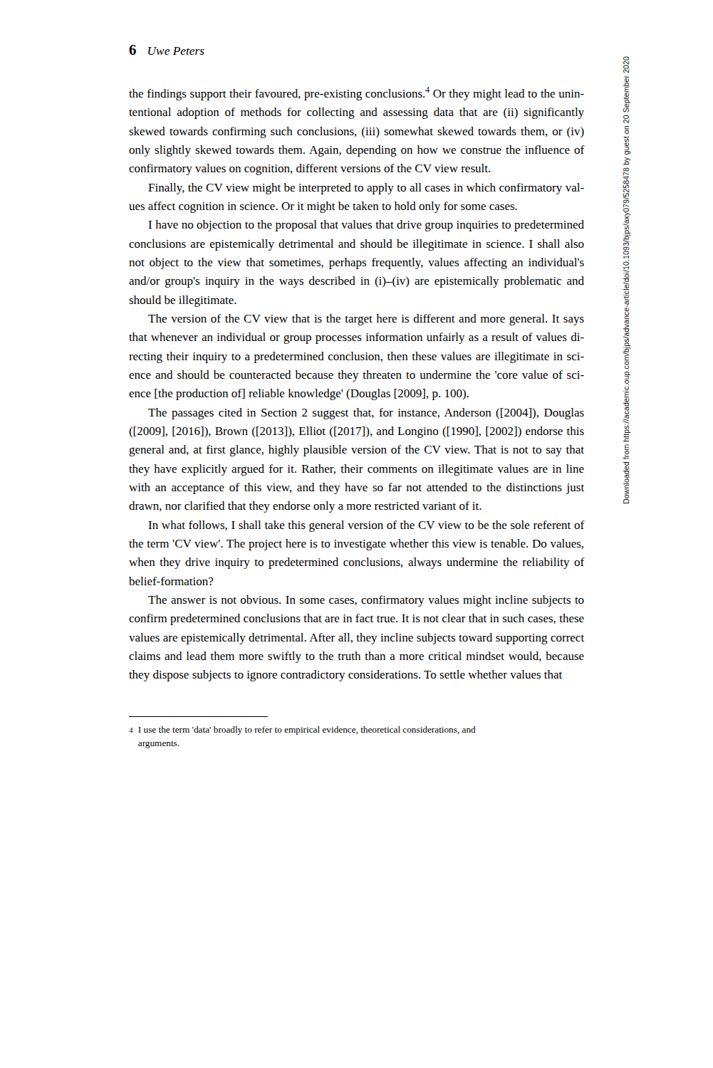Downloaded from https://academic.oup.com/bjps/advance-article/doi/10.1093/bjps/axy079/5258478 by guest on 20 September 2020
6 Uwe Peters
the findings support their favoured, pre-existing conclusions.4 Or they might lead to the unintentional adoption of methods for collecting and assessing data that are (ii) significantly skewed towards confirming such conclusions, (iii) somewhat skewed towards them, or (iv) only slightly skewed towards them. Again, depending on how we construe the influence of confirmatory values on cognition, different versions of the CV view result.
Finally, the CV view might be interpreted to apply to all cases in which confirmatory values affect cognition in science. Or it might be taken to hold only for some cases.
I have no objection to the proposal that values that drive group inquiries to predetermined conclusions are epistemically detrimental and should be illegitimate in science. I shall also not object to the view that sometimes, perhaps frequently, values affecting an individual's and/or group's inquiry in the ways described in (i)–(iv) are epistemically problematic and should be illegitimate.
The version of the CV view that is the target here is different and more general. It says that whenever an individual or group processes information unfairly as a result of values directing their inquiry to a predetermined conclusion, then these values are illegitimate in science and should be counteracted because they threaten to undermine the 'core value of science [the production of] reliable knowledge' (Douglas [2009], p. 100).
The passages cited in Section 2 suggest that, for instance, Anderson ([2004]), Douglas ([2009], [2016]), Brown ([2013]), Elliot ([2017]), and Longino ([1990], [2002]) endorse this general and, at first glance, highly plausible version of the CV view. That is not to say that they have explicitly argued for it. Rather, their comments on illegitimate values are in line with an acceptance of this view, and they have so far not attended to the distinctions just drawn, nor clarified that they endorse only a more restricted variant of it.
In what follows, I shall take this general version of the CV view to be the sole referent of the term 'CV view'. The project here is to investigate whether this view is tenable. Do values, when they drive inquiry to predetermined conclusions, always undermine the reliability of belief-formation?
The answer is not obvious. In some cases, confirmatory values might incline subjects to confirm predetermined conclusions that are in fact true. It is not clear that in such cases, these values are epistemically detrimental. After all, they incline subjects toward supporting correct claims and lead them more swiftly to the truth than a more critical mindset would, because they dispose subjects to ignore contradictory considerations. To settle whether values that
4 I use the term 'data' broadly to refer to empirical evidence, theoretical considerations, and arguments.